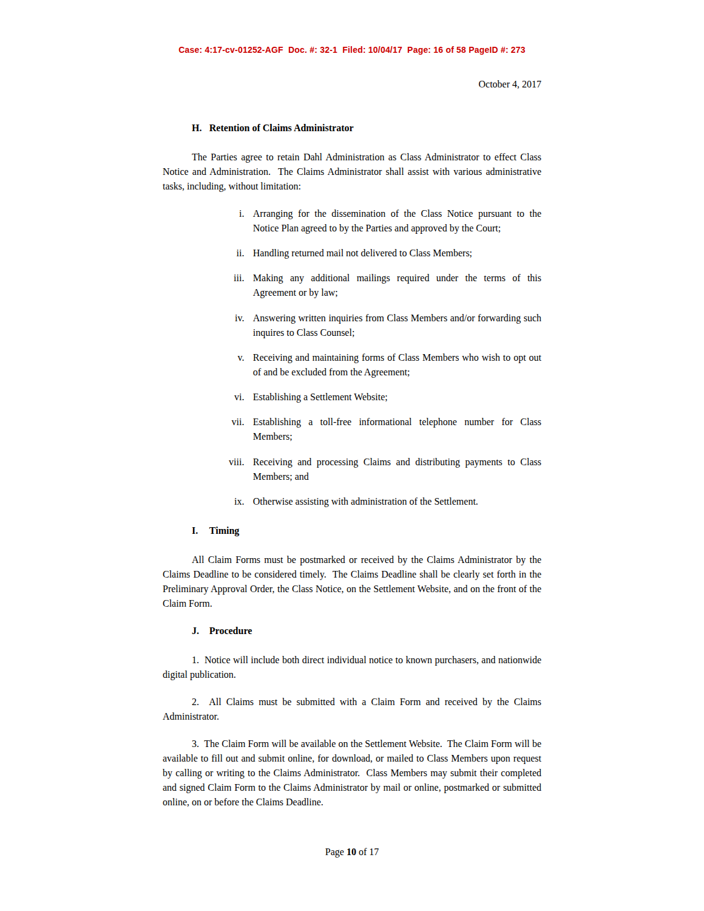Case: 4:17-cv-01252-AGF Doc. #: 32-1 Filed: 10/04/17 Page: 16 of 58 PageID #: 273
October 4, 2017
H. Retention of Claims Administrator
The Parties agree to retain Dahl Administration as Class Administrator to effect Class Notice and Administration. The Claims Administrator shall assist with various administrative tasks, including, without limitation:
Arranging for the dissemination of the Class Notice pursuant to the Notice Plan agreed to by the Parties and approved by the Court;
Handling returned mail not delivered to Class Members;
Making any additional mailings required under the terms of this Agreement or by law;
Answering written inquiries from Class Members and/or forwarding such inquires to Class Counsel;
Receiving and maintaining forms of Class Members who wish to opt out of and be excluded from the Agreement;
Establishing a Settlement Website;
Establishing a toll-free informational telephone number for Class Members;
Receiving and processing Claims and distributing payments to Class Members; and
Otherwise assisting with administration of the Settlement.
I. Timing
All Claim Forms must be postmarked or received by the Claims Administrator by the Claims Deadline to be considered timely. The Claims Deadline shall be clearly set forth in the Preliminary Approval Order, the Class Notice, on the Settlement Website, and on the front of the Claim Form.
J. Procedure
Notice will include both direct individual notice to known purchasers, and nationwide digital publication.
All Claims must be submitted with a Claim Form and received by the Claims Administrator.
The Claim Form will be available on the Settlement Website. The Claim Form will be available to fill out and submit online, for download, or mailed to Class Members upon request by calling or writing to the Claims Administrator. Class Members may submit their completed and signed Claim Form to the Claims Administrator by mail or online, postmarked or submitted online, on or before the Claims Deadline.
Page 10 of 17